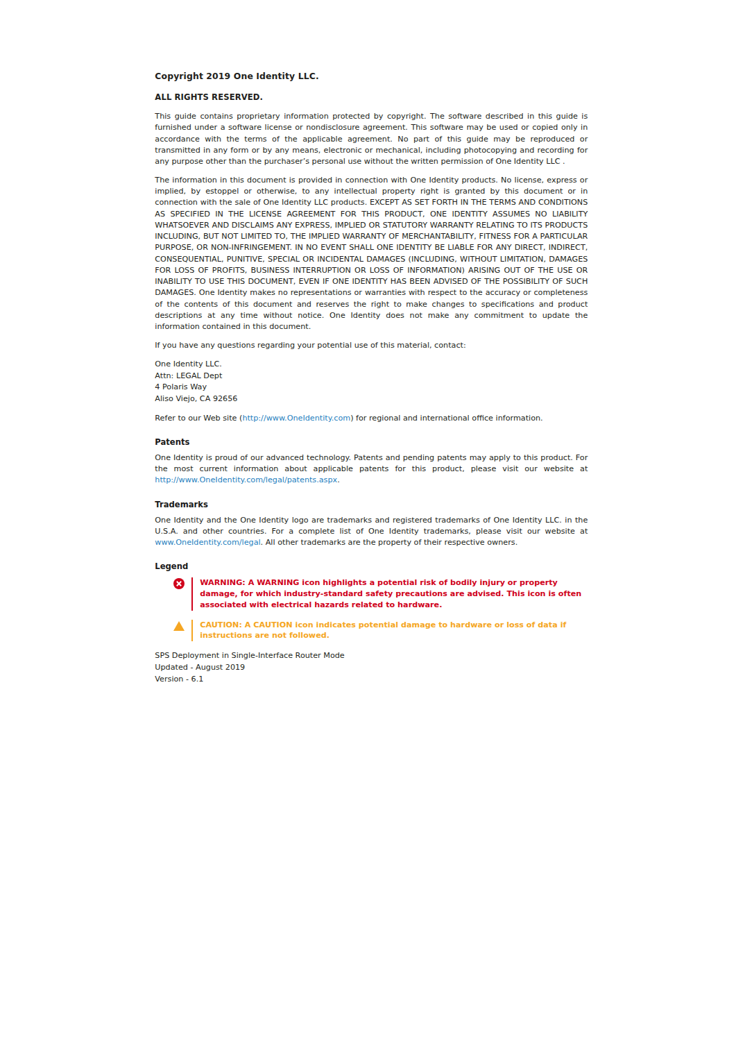Copyright 2019 One Identity LLC.
ALL RIGHTS RESERVED.
This guide contains proprietary information protected by copyright. The software described in this guide is furnished under a software license or nondisclosure agreement. This software may be used or copied only in accordance with the terms of the applicable agreement. No part of this guide may be reproduced or transmitted in any form or by any means, electronic or mechanical, including photocopying and recording for any purpose other than the purchaser’s personal use without the written permission of One Identity LLC .
The information in this document is provided in connection with One Identity products. No license, express or implied, by estoppel or otherwise, to any intellectual property right is granted by this document or in connection with the sale of One Identity LLC products. EXCEPT AS SET FORTH IN THE TERMS AND CONDITIONS AS SPECIFIED IN THE LICENSE AGREEMENT FOR THIS PRODUCT, ONE IDENTITY ASSUMES NO LIABILITY WHATSOEVER AND DISCLAIMS ANY EXPRESS, IMPLIED OR STATUTORY WARRANTY RELATING TO ITS PRODUCTS INCLUDING, BUT NOT LIMITED TO, THE IMPLIED WARRANTY OF MERCHANTABILITY, FITNESS FOR A PARTICULAR PURPOSE, OR NON-INFRINGEMENT. IN NO EVENT SHALL ONE IDENTITY BE LIABLE FOR ANY DIRECT, INDIRECT, CONSEQUENTIAL, PUNITIVE, SPECIAL OR INCIDENTAL DAMAGES (INCLUDING, WITHOUT LIMITATION, DAMAGES FOR LOSS OF PROFITS, BUSINESS INTERRUPTION OR LOSS OF INFORMATION) ARISING OUT OF THE USE OR INABILITY TO USE THIS DOCUMENT, EVEN IF ONE IDENTITY HAS BEEN ADVISED OF THE POSSIBILITY OF SUCH DAMAGES. One Identity makes no representations or warranties with respect to the accuracy or completeness of the contents of this document and reserves the right to make changes to specifications and product descriptions at any time without notice. One Identity does not make any commitment to update the information contained in this document.
If you have any questions regarding your potential use of this material, contact:
One Identity LLC.
Attn: LEGAL Dept
4 Polaris Way
Aliso Viejo, CA 92656
Refer to our Web site (http://www.OneIdentity.com) for regional and international office information.
Patents
One Identity is proud of our advanced technology. Patents and pending patents may apply to this product. For the most current information about applicable patents for this product, please visit our website at http://www.OneIdentity.com/legal/patents.aspx.
Trademarks
One Identity and the One Identity logo are trademarks and registered trademarks of One Identity LLC. in the U.S.A. and other countries. For a complete list of One Identity trademarks, please visit our website at www.OneIdentity.com/legal. All other trademarks are the property of their respective owners.
Legend
WARNING: A WARNING icon highlights a potential risk of bodily injury or property damage, for which industry-standard safety precautions are advised. This icon is often associated with electrical hazards related to hardware.
CAUTION: A CAUTION icon indicates potential damage to hardware or loss of data if instructions are not followed.
SPS Deployment in Single-Interface Router Mode
Updated - August 2019
Version - 6.1